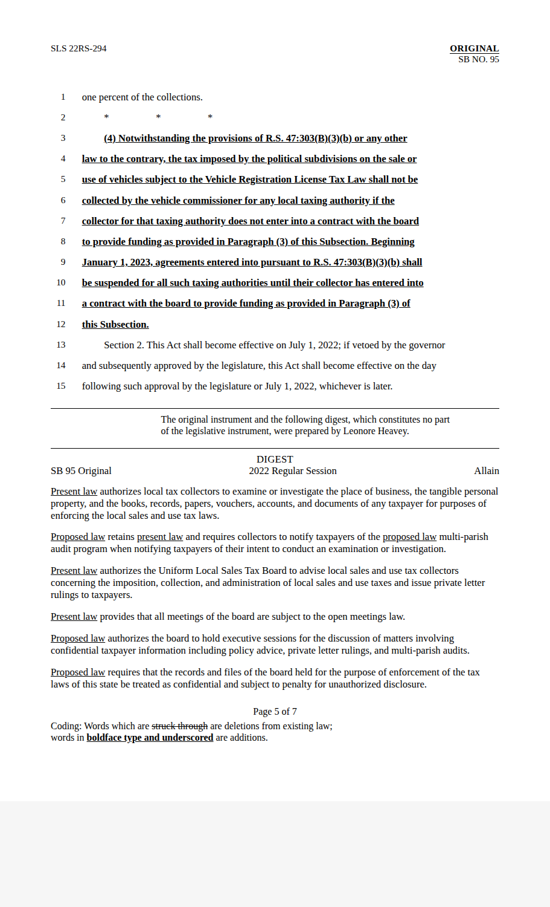SLS 22RS-294
ORIGINAL SB NO. 95
one percent of the collections.
* * *
(4) Notwithstanding the provisions of R.S. 47:303(B)(3)(b) or any other
law to the contrary, the tax imposed by the political subdivisions on the sale or
use of vehicles subject to the Vehicle Registration License Tax Law shall not be
collected by the vehicle commissioner for any local taxing authority if the
collector for that taxing authority does not enter into a contract with the board
to provide funding as provided in Paragraph (3) of this Subsection. Beginning
January 1, 2023, agreements entered into pursuant to R.S. 47:303(B)(3)(b) shall
be suspended for all such taxing authorities until their collector has entered into
a contract with the board to provide funding as provided in Paragraph (3) of
this Subsection.
Section 2. This Act shall become effective on July 1, 2022; if vetoed by the governor
and subsequently approved by the legislature, this Act shall become effective on the day
following such approval by the legislature or July 1, 2022, whichever is later.
The original instrument and the following digest, which constitutes no part
of the legislative instrument, were prepared by Leonore Heavey.
DIGEST
SB 95 Original 2022 Regular Session Allain
Present law authorizes local tax collectors to examine or investigate the place of business, the tangible personal property, and the books, records, papers, vouchers, accounts, and documents of any taxpayer for purposes of enforcing the local sales and use tax laws.
Proposed law retains present law and requires collectors to notify taxpayers of the proposed law multi-parish audit program when notifying taxpayers of their intent to conduct an examination or investigation.
Present law authorizes the Uniform Local Sales Tax Board to advise local sales and use tax collectors concerning the imposition, collection, and administration of local sales and use taxes and issue private letter rulings to taxpayers.
Present law provides that all meetings of the board are subject to the open meetings law.
Proposed law authorizes the board to hold executive sessions for the discussion of matters involving confidential taxpayer information including policy advice, private letter rulings, and multi-parish audits.
Proposed law requires that the records and files of the board held for the purpose of enforcement of the tax laws of this state be treated as confidential and subject to penalty for unauthorized disclosure.
Page 5 of 7
Coding: Words which are struck through are deletions from existing law;
words in boldface type and underscored are additions.